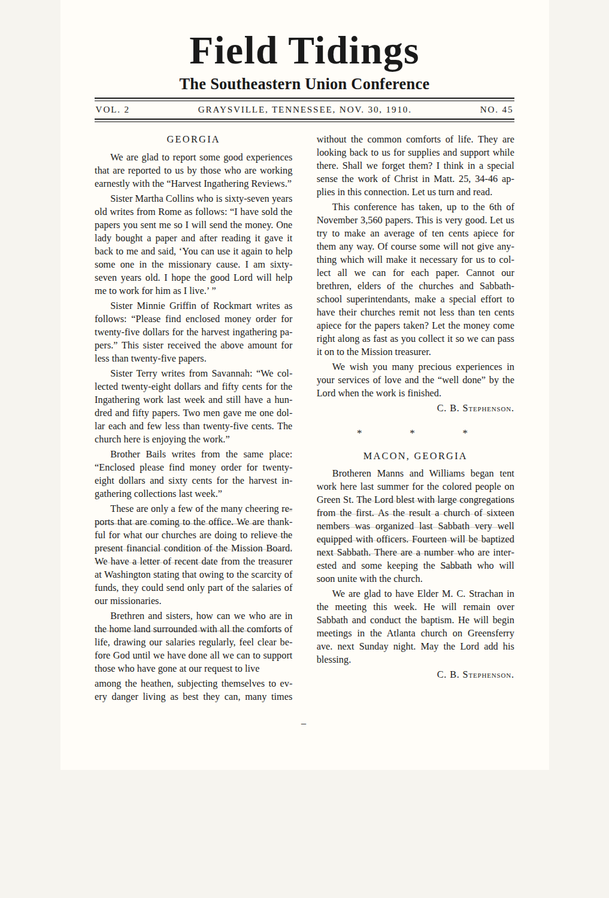Field Tidings
The Southeastern Union Conference
Vol. 2 Graysville, Tennessee, Nov. 30, 1910. No. 45
Georgia
We are glad to report some good experiences that are reported to us by those who are working earnestly with the “Harvest Ingathering Reviews.”
Sister Martha Collins who is sixty-seven years old writes from Rome as follows: “I have sold the papers you sent me so I will send the money. One lady bought a paper and after reading it gave it back to me and said, ‘You can use it again to help some one in the missionary cause. I am sixty-seven years old. I hope the good Lord will help me to work for him as I live.’ ”
Sister Minnie Griffin of Rockmart writes as follows: “Please find enclosed money order for twenty-five dollars for the harvest ingathering papers.” This sister received the above amount for less than twenty-five papers.
Sister Terry writes from Savannah: “We collected twenty-eight dollars and fifty cents for the Ingathering work last week and still have a hundred and fifty papers. Two men gave me one dollar each and few less than twenty-five cents. The church here is enjoying the work.”
Brother Bails writes from the same place: “Enclosed please find money order for twenty-eight dollars and sixty cents for the harvest ingathering collections last week.”
These are only a few of the many cheering reports that are coming to the office. We are thankful for what our churches are doing to relieve the present financial condition of the Mission Board. We have a letter of recent date from the treasurer at Washington stating that owing to the scarcity of funds, they could send only part of the salaries of our missionaries.
Brethren and sisters, how can we who are in the home land surrounded with all the comforts of life, drawing our salaries regularly, feel clear before God until we have done all we can to support those who have gone at our request to live
among the heathen, subjecting themselves to every danger living as best they can, many times without the common comforts of life. They are looking back to us for supplies and support while there. Shall we forget them? I think in a special sense the work of Christ in Matt. 25, 34-46 applies in this connection. Let us turn and read.
This conference has taken, up to the 6th of November 3,560 papers. This is very good. Let us try to make an average of ten cents apiece for them any way. Of course some will not give anything which will make it necessary for us to collect all we can for each paper. Cannot our brethren, elders of the churches and Sabbath-school superintendants, make a special effort to have their churches remit not less than ten cents apiece for the papers taken? Let the money come right along as fast as you collect it so we can pass it on to the Mission treasurer.
We wish you many precious experiences in your services of love and the “well done” by the Lord when the work is finished.
C. B. Stephenson.
* * *
Macon, Georgia
Brotheren Manns and Williams began tent work here last summer for the colored people on Green St. The Lord blest with large congregations from the first. As the result a church of sixteen nembers was organized last Sabbath very well equipped with officers. Fourteen will be baptized next Sabbath. There are a number who are interested and some keeping the Sabbath who will soon unite with the church.
We are glad to have Elder M. C. Strachan in the meeting this week. He will remain over Sabbath and conduct the baptism. He will begin meetings in the Atlanta church on Greensferry ave. next Sunday night. May the Lord add his blessing.
C. B. Stephenson.
–